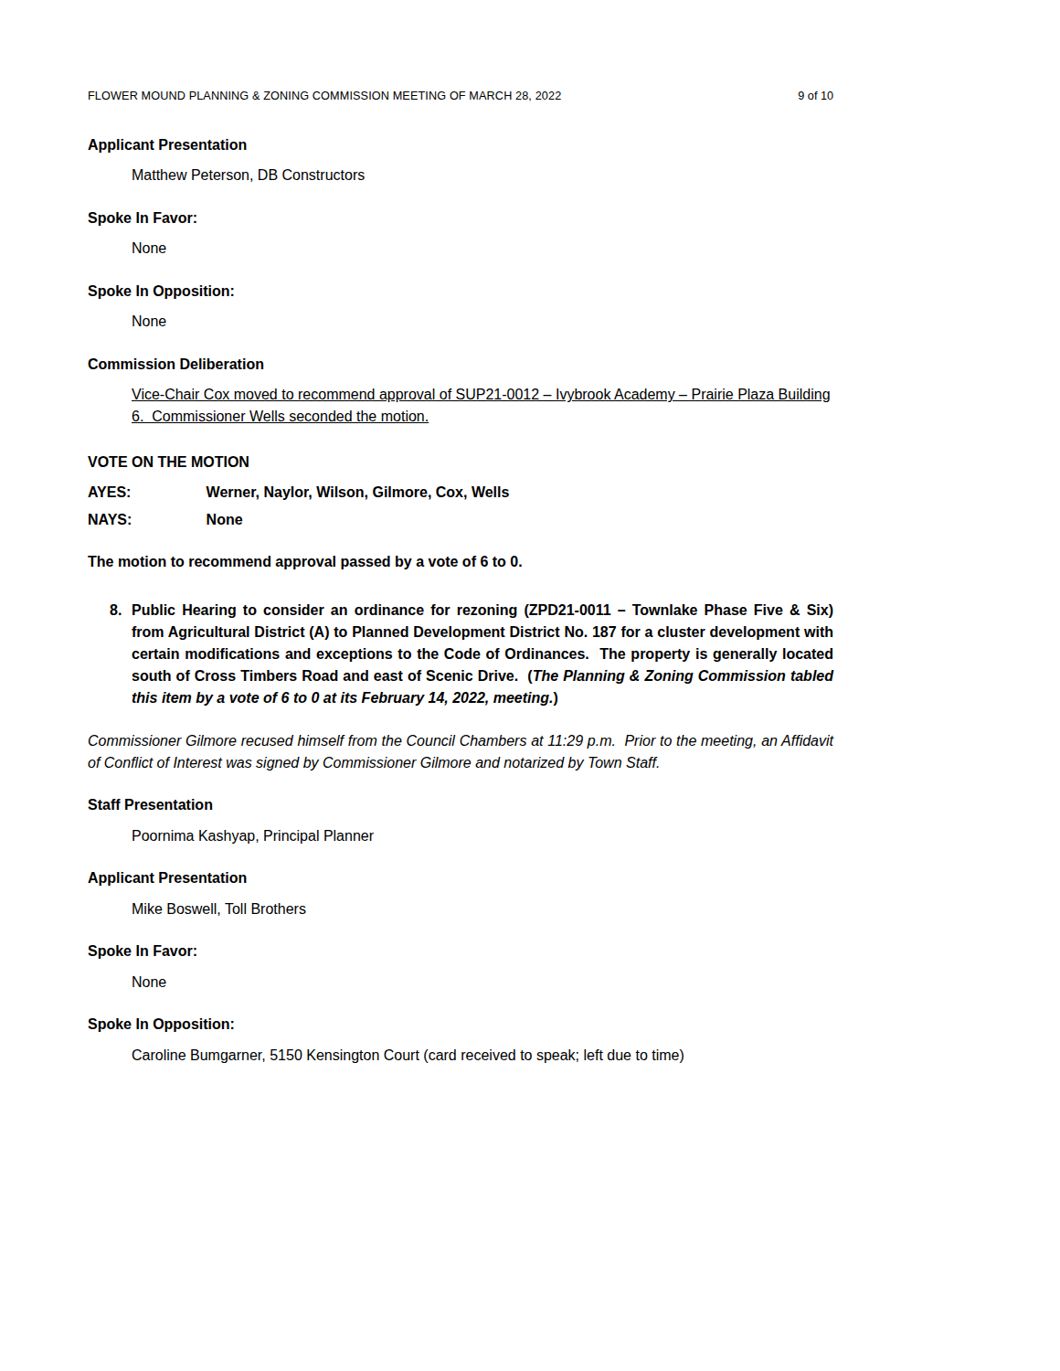FLOWER MOUND PLANNING & ZONING COMMISSION MEETING OF MARCH 28, 2022 9 of 10
Applicant Presentation
Matthew Peterson, DB Constructors
Spoke In Favor:
None
Spoke In Opposition:
None
Commission Deliberation
Vice-Chair Cox moved to recommend approval of SUP21-0012 – Ivybrook Academy – Prairie Plaza Building 6. Commissioner Wells seconded the motion.
VOTE ON THE MOTION
AYES: Werner, Naylor, Wilson, Gilmore, Cox, Wells
NAYS: None
The motion to recommend approval passed by a vote of 6 to 0.
8.
Public Hearing to consider an ordinance for rezoning (ZPD21-0011 – Townlake Phase Five & Six) from Agricultural District (A) to Planned Development District No. 187 for a cluster development with certain modifications and exceptions to the Code of Ordinances. The property is generally located south of Cross Timbers Road and east of Scenic Drive. (The Planning & Zoning Commission tabled this item by a vote of 6 to 0 at its February 14, 2022, meeting.)
Commissioner Gilmore recused himself from the Council Chambers at 11:29 p.m. Prior to the meeting, an Affidavit of Conflict of Interest was signed by Commissioner Gilmore and notarized by Town Staff.
Staff Presentation
Poornima Kashyap, Principal Planner
Applicant Presentation
Mike Boswell, Toll Brothers
Spoke In Favor:
None
Spoke In Opposition:
Caroline Bumgarner, 5150 Kensington Court (card received to speak; left due to time)